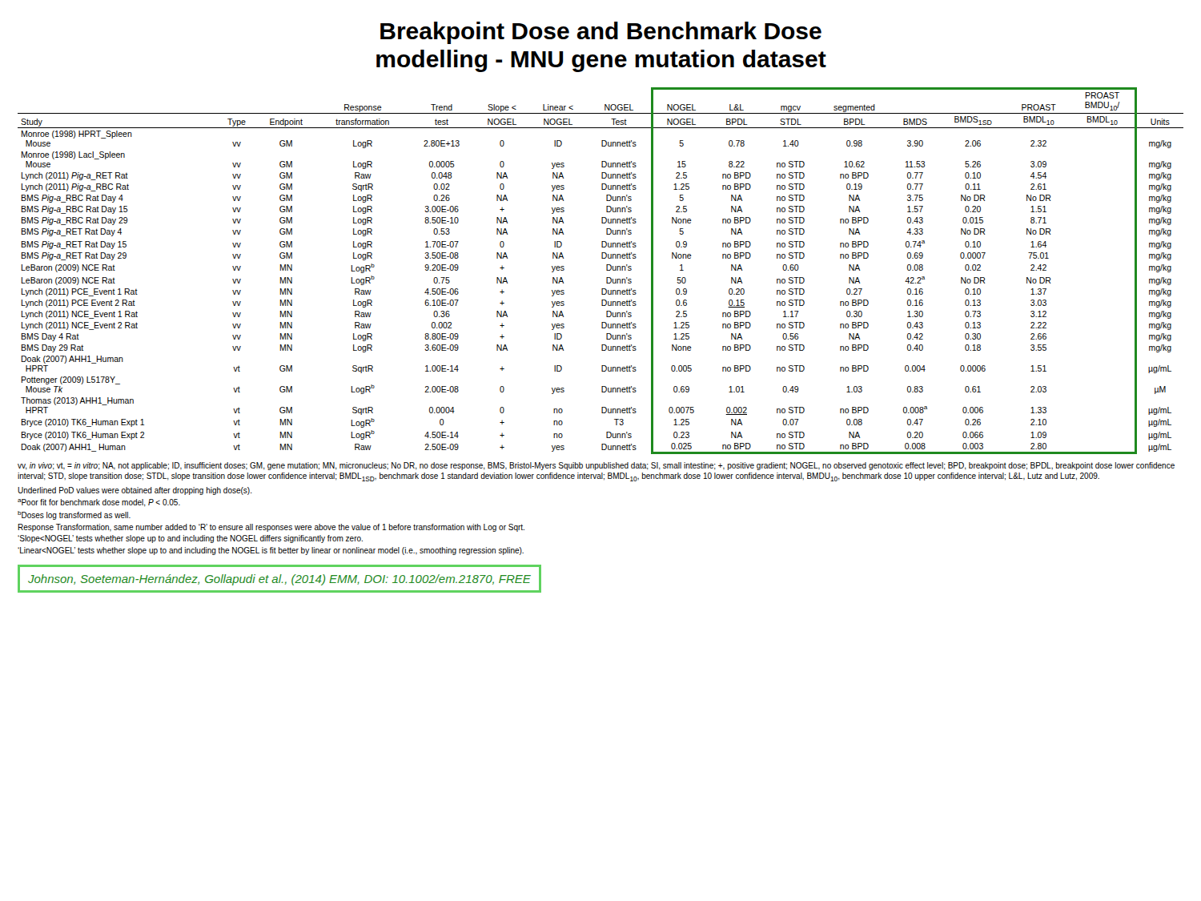Breakpoint Dose and Benchmark Dose
modelling - MNU gene mutation dataset
| | | | Response | Trend | Slope < | Linear < | NOGEL | NOGEL | L&L | mgcv | segmented | | | PROAST | PROAST BMDU 10 / | |
| --- | --- | --- | --- | --- | --- | --- | --- | --- | --- | --- | --- | --- | --- | --- | --- | --- |
| Study | Type | Endpoint | transformation | test | NOGEL | NOGEL | Test | NOGEL | BPDL | STDL | BPDL | BMDS | BMDS 1SD | BMDL 10 | BMDL 10 | Units |
| Monroe (1998) HPRT_Spleen Mouse | vv | GM | LogR | 2.80E+13 | 0 | ID | Dunnett's | 5 | 0.78 | 1.40 | 0.98 | 3.90 | 2.06 | 2.32 | | mg/kg |
| Monroe (1998) LacI_Spleen Mouse | vv | GM | LogR | 0.0005 | 0 | yes | Dunnett's | 15 | 8.22 | no STD | 10.62 | 11.53 | 5.26 | 3.09 | | mg/kg |
| Lynch (2011) Pig-a _RET Rat | vv | GM | Raw | 0.048 | NA | NA | Dunnett's | 2.5 | no BPD | no STD | no BPD | 0.77 | 0.10 | 4.54 | | mg/kg |
| Lynch (2011) Pig-a _RBC Rat | vv | GM | SqrtR | 0.02 | 0 | yes | Dunnett's | 1.25 | no BPD | no STD | 0.19 | 0.77 | 0.11 | 2.61 | | mg/kg |
| BMS Pig-a _RBC Rat Day 4 | vv | GM | LogR | 0.26 | NA | NA | Dunn's | 5 | NA | no STD | NA | 3.75 | No DR | No DR | | mg/kg |
| BMS Pig-a _RBC Rat Day 15 | vv | GM | LogR | 3.00E-06 | + | yes | Dunn's | 2.5 | NA | no STD | NA | 1.57 | 0.20 | 1.51 | | mg/kg |
| BMS Pig-a _RBC Rat Day 29 | vv | GM | LogR | 8.50E-10 | NA | NA | Dunnett's | None | no BPD | no STD | no BPD | 0.43 | 0.015 | 8.71 | | mg/kg |
| BMS Pig-a _RET Rat Day 4 | vv | GM | LogR | 0.53 | NA | NA | Dunn's | 5 | NA | no STD | NA | 4.33 | No DR | No DR | | mg/kg |
| BMS Pig-a _RET Rat Day 15 | vv | GM | LogR | 1.70E-07 | 0 | ID | Dunnett's | 0.9 | no BPD | no STD | no BPD | 0.74 a | 0.10 | 1.64 | | mg/kg |
| BMS Pig-a _RET Rat Day 29 | vv | GM | LogR | 3.50E-08 | NA | NA | Dunnett's | None | no BPD | no STD | no BPD | 0.69 | 0.0007 | 75.01 | | mg/kg |
| LeBaron (2009) NCE Rat | vv | MN | LogR b | 9.20E-09 | + | yes | Dunn's | 1 | NA | 0.60 | NA | 0.08 | 0.02 | 2.42 | | mg/kg |
| LeBaron (2009) NCE Rat | vv | MN | LogR b | 0.75 | NA | NA | Dunn's | 50 | NA | no STD | NA | 42.2 a | No DR | No DR | | mg/kg |
| Lynch (2011) PCE_Event 1 Rat | vv | MN | Raw | 4.50E-06 | + | yes | Dunnett's | 0.9 | 0.20 | no STD | 0.27 | 0.16 | 0.10 | 1.37 | | mg/kg |
| Lynch (2011) PCE Event 2 Rat | vv | MN | LogR | 6.10E-07 | + | yes | Dunnett's | 0.6 | 0.15 | no STD | no BPD | 0.16 | 0.13 | 3.03 | | mg/kg |
| Lynch (2011) NCE_Event 1 Rat | vv | MN | Raw | 0.36 | NA | NA | Dunn's | 2.5 | no BPD | 1.17 | 0.30 | 1.30 | 0.73 | 3.12 | | mg/kg |
| Lynch (2011) NCE_Event 2 Rat | vv | MN | Raw | 0.002 | + | yes | Dunnett's | 1.25 | no BPD | no STD | no BPD | 0.43 | 0.13 | 2.22 | | mg/kg |
| BMS Day 4 Rat | vv | MN | LogR | 8.80E-09 | + | ID | Dunn's | 1.25 | NA | 0.56 | NA | 0.42 | 0.30 | 2.66 | | mg/kg |
| BMS Day 29 Rat | vv | MN | LogR | 3.60E-09 | NA | NA | Dunnett's | None | no BPD | no STD | no BPD | 0.40 | 0.18 | 3.55 | | mg/kg |
| Doak (2007) AHH1_Human HPRT | vt | GM | SqrtR | 1.00E-14 | + | ID | Dunnett's | 0.005 | no BPD | no STD | no BPD | 0.004 | 0.0006 | 1.51 | | µg/mL |
| Pottenger (2009) L5178Y_ Mouse Tk | vt | GM | LogR b | 2.00E-08 | 0 | yes | Dunnett's | 0.69 | 1.01 | 0.49 | 1.03 | 0.83 | 0.61 | 2.03 | | µM |
| Thomas (2013) AHH1_Human HPRT | vt | GM | SqrtR | 0.0004 | 0 | no | Dunnett's | 0.0075 | 0.002 | no STD | no BPD | 0.008 a | 0.006 | 1.33 | | µg/mL |
| Bryce (2010) TK6_Human Expt 1 | vt | MN | LogR b | 0 | + | no | T3 | 1.25 | NA | 0.07 | 0.08 | 0.47 | 0.26 | 2.10 | | µg/mL |
| Bryce (2010) TK6_Human Expt 2 | vt | MN | LogR b | 4.50E-14 | + | no | Dunn's | 0.23 | NA | no STD | NA | 0.20 | 0.066 | 1.09 | | µg/mL |
| Doak (2007) AHH1_ Human | vt | MN | Raw | 2.50E-09 | + | yes | Dunnett's | 0.025 | no BPD | no STD | no BPD | 0.008 | 0.003 | 2.80 | | µg/mL |
vv, in vivo; vt, = in vitro; NA, not applicable; ID, insufficient doses; GM, gene mutation; MN, micronucleus; No DR, no dose response, BMS, Bristol-Myers Squibb unpublished data; SI, small intestine; +, positive gradient; NOGEL, no observed genotoxic effect level; BPD, breakpoint dose; BPDL, breakpoint dose lower confidence interval; STD, slope transition dose; STDL, slope transition dose lower confidence interval; BMDL1SD, benchmark dose 1 standard deviation lower confidence interval; BMDL10, benchmark dose 10 lower confidence interval, BMDU10, benchmark dose 10 upper confidence interval; L&L, Lutz and Lutz, 2009.
Underlined PoD values were obtained after dropping high dose(s).
aPoor fit for benchmark dose model, P < 0.05.
bDoses log transformed as well.
Response Transformation, same number added to ‘R’ to ensure all responses were above the value of 1 before transformation with Log or Sqrt.
‘Slope<NOGEL’ tests whether slope up to and including the NOGEL differs significantly from zero.
‘Linear<NOGEL’ tests whether slope up to and including the NOGEL is fit better by linear or nonlinear model (i.e., smoothing regression spline).
Johnson, Soeteman-Hernández, Gollapudi et al., (2014) EMM, DOI: 10.1002/em.21870, FREE